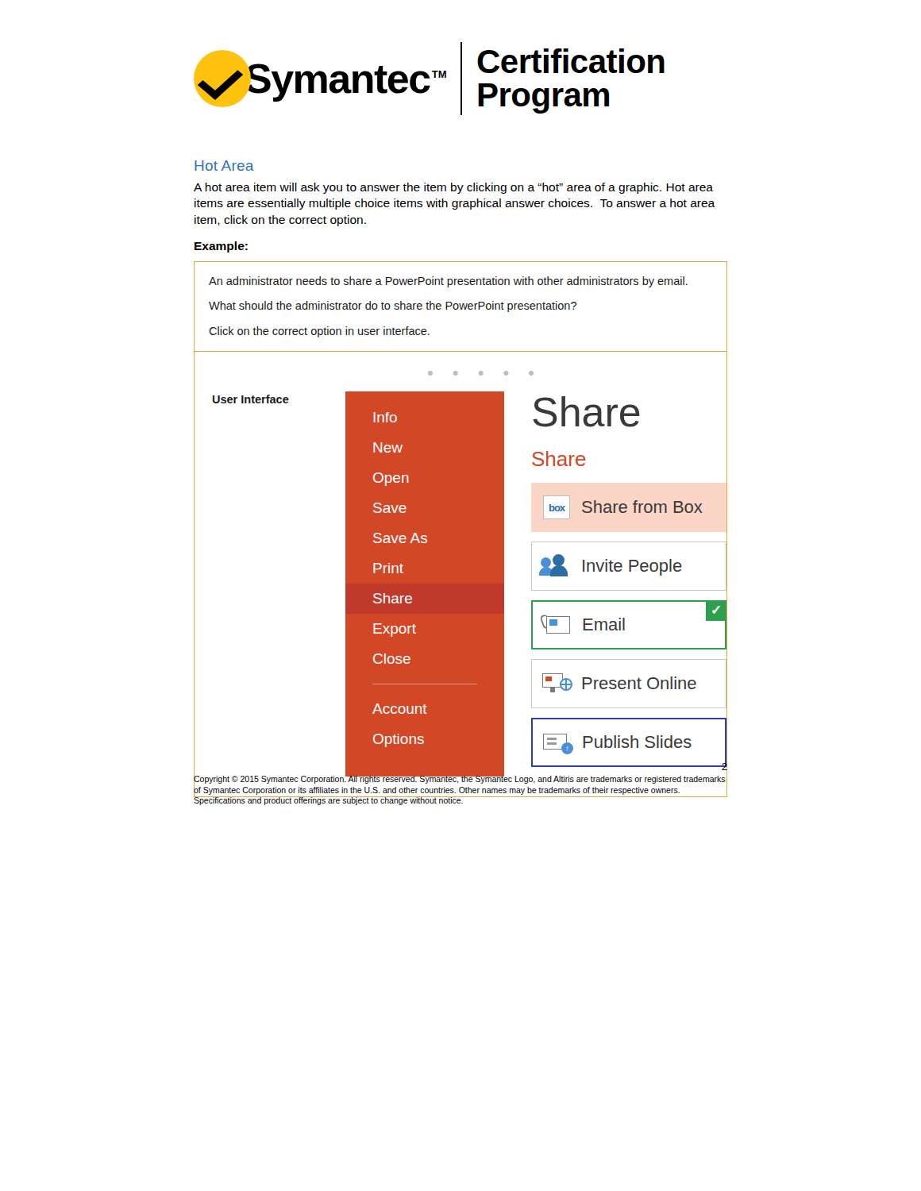SymantecTM
Certification Program
Hot Area
A hot area item will ask you to answer the item by clicking on a “hot” area of a graphic. Hot area items are essentially multiple choice items with graphical answer choices. To answer a hot area item, click on the correct option.
Example:
An administrator needs to share a PowerPoint presentation with other administrators by email.
What should the administrator do to share the PowerPoint presentation?
Click on the correct option in user interface.
• • • • •
User Interface
Info
New
Open
Save
Save As
Print
Share
Export
Close
Account
Options
Share
Share
box
Share from Box
Invite People
Email
✓
Present Online
↑
Publish Slides
2
Copyright © 2015 Symantec Corporation. All rights reserved. Symantec, the Symantec Logo, and Altiris are trademarks or registered trademarks of Symantec Corporation or its affiliates in the U.S. and other countries. Other names may be trademarks of their respective owners. Specifications and product offerings are subject to change without notice.